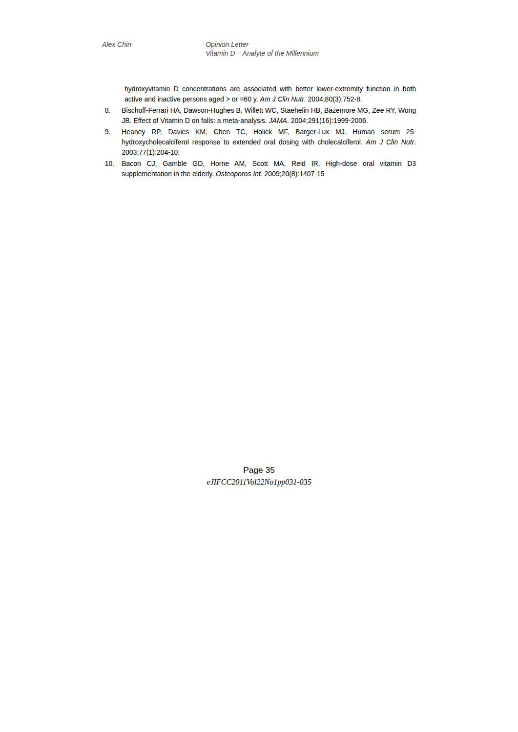Alex Chin
Opinion Letter
Vitamin D – Analyte of the Millennium
hydroxyvitamin D concentrations are associated with better lower-extremity function in both active and inactive persons aged > or =60 y. Am J Clin Nutr. 2004;80(3):752-8.
8. Bischoff-Ferrari HA, Dawson-Hughes B, Willett WC, Staehelin HB, Bazemore MG, Zee RY, Wong JB. Effect of Vitamin D on falls: a meta-analysis. JAMA. 2004;291(16):1999-2006.
9. Heaney RP, Davies KM, Chen TC, Holick MF, Barger-Lux MJ. Human serum 25-hydroxycholecalciferol response to extended oral dosing with cholecalciferol. Am J Clin Nutr. 2003;77(1):204-10.
10. Bacon CJ, Gamble GD, Horne AM, Scott MA, Reid IR. High-dose oral vitamin D3 supplementation in the elderly. Osteoporos Int. 2009;20(8):1407-15
Page 35
eJIFCC2011Vol22No1pp031-035